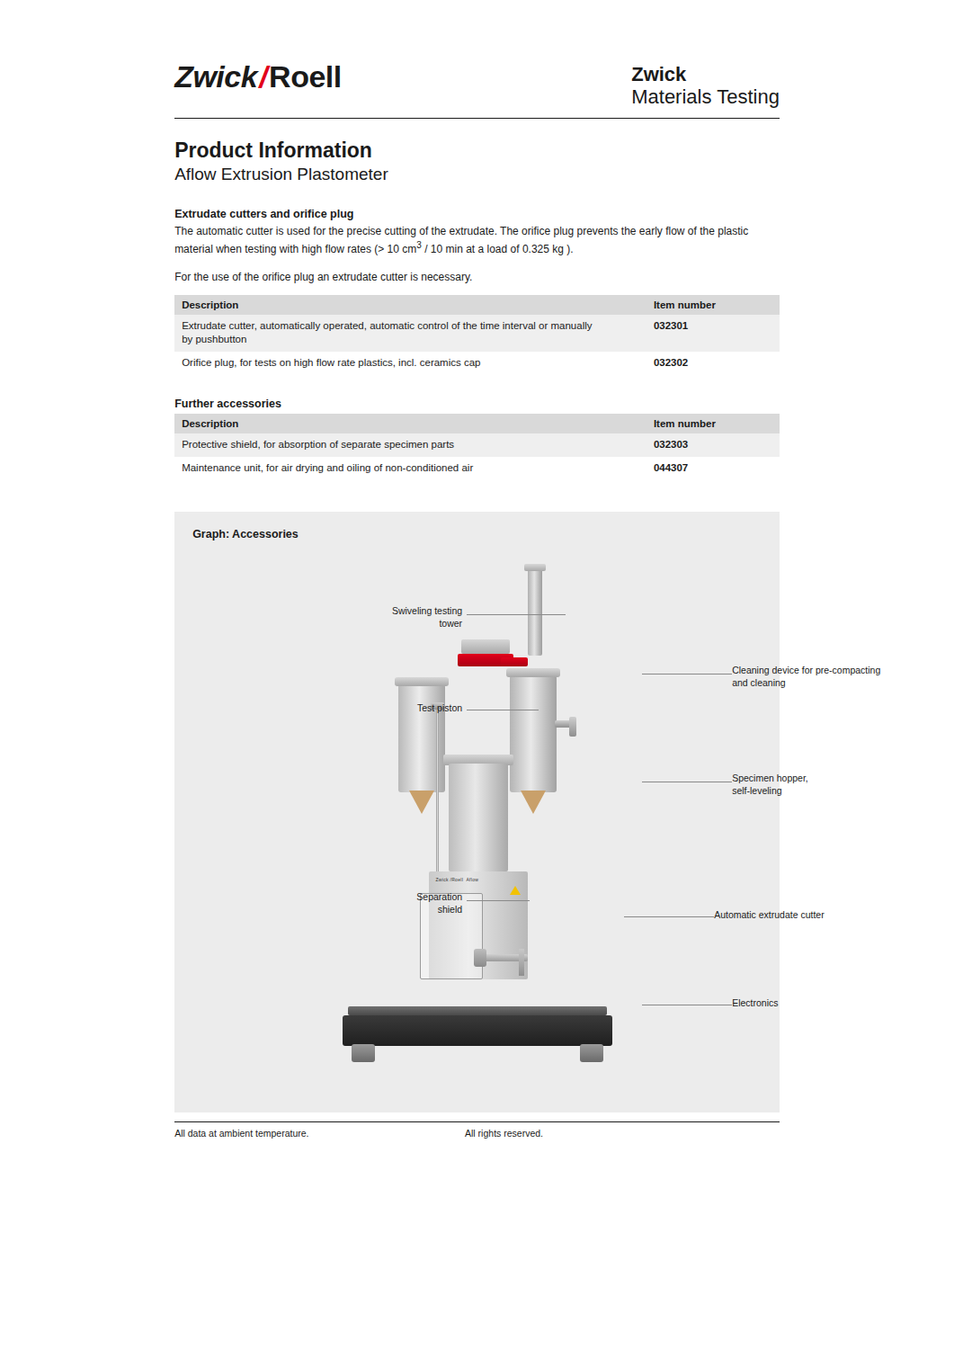Zwick/Roell
Zwick
Materials Testing
Product Information
Aflow Extrusion Plastometer
Extrudate cutters and orifice plug
The automatic cutter is used for the precise cutting of the extrudate. The orifice plug prevents the early flow of the plastic material when testing with high flow rates (> 10 cm3 / 10 min at a load of 0.325 kg ).
For the use of the orifice plug an extrudate cutter is necessary.
| Description | Item number |
| --- | --- |
| Extrudate cutter, automatically operated, automatic control of the time interval or manually by pushbutton | 032301 |
| Orifice plug, for tests on high flow rate plastics, incl. ceramics cap | 032302 |
Further accessories
| Description | Item number |
| --- | --- |
| Protective shield, for absorption of separate specimen parts | 032303 |
| Maintenance unit, for air drying and oiling of non-conditioned air | 044307 |
Graph: Accessories
Zwick /Roell Aflow
Swiveling testing
tower
Test piston
Separation
shield
Cleaning device for pre-compacting
and cleaning
Specimen hopper,
self-leveling
Automatic extrudate cutter
Electronics
All data at ambient temperature. All rights reserved.